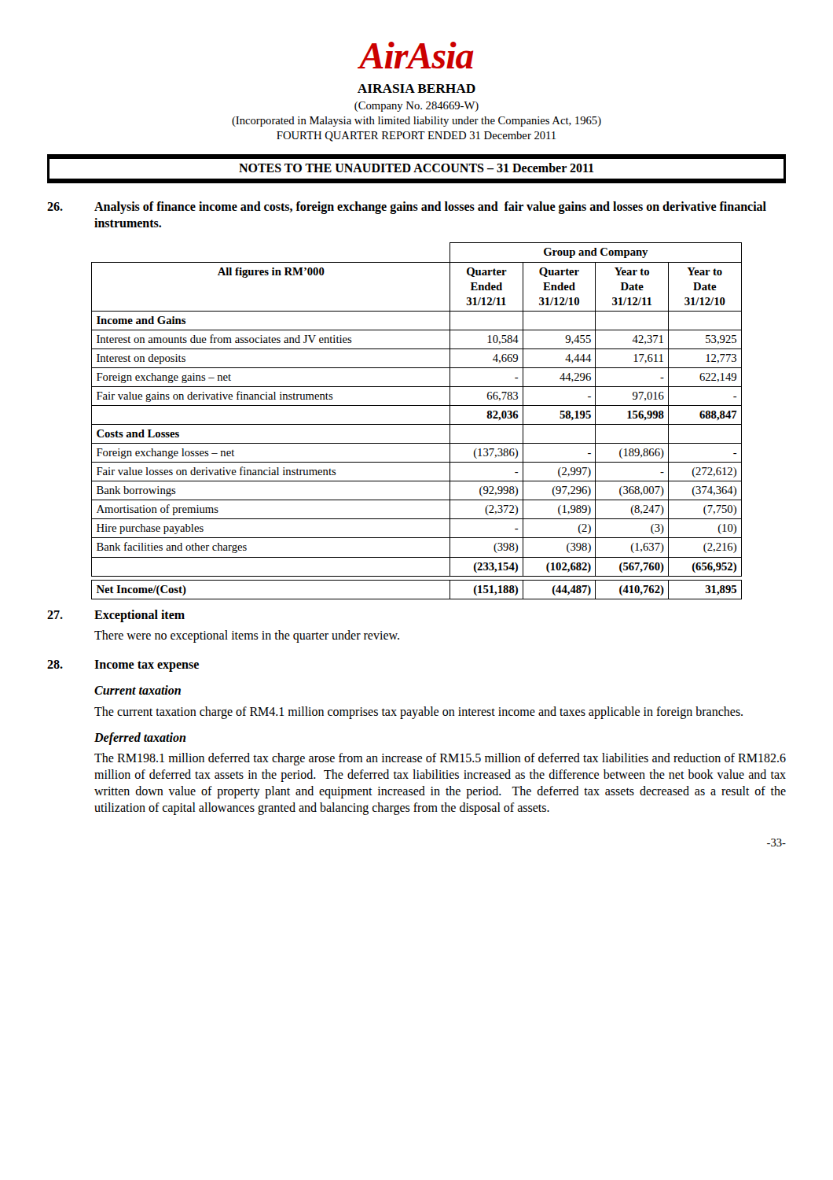AirAsia
AIRASIA BERHAD
(Company No. 284669-W)
(Incorporated in Malaysia with limited liability under the Companies Act, 1965)
FOURTH QUARTER REPORT ENDED 31 December 2011
NOTES TO THE UNAUDITED ACCOUNTS – 31 December 2011
26.
Analysis of finance income and costs, foreign exchange gains and losses and fair value gains and losses on derivative financial instruments.
| | Group and Company |
| --- | --- |
| All figures in RM’000 | Quarter Ended 31/12/11 | Quarter Ended 31/12/10 | Year to Date 31/12/11 | Year to Date 31/12/10 |
| Income and Gains | | | | |
| Interest on amounts due from associates and JV entities | 10,584 | 9,455 | 42,371 | 53,925 |
| Interest on deposits | 4,669 | 4,444 | 17,611 | 12,773 |
| Foreign exchange gains – net | - | 44,296 | - | 622,149 |
| Fair value gains on derivative financial instruments | 66,783 | - | 97,016 | - |
| | 82,036 | 58,195 | 156,998 | 688,847 |
| Costs and Losses | | | | |
| Foreign exchange losses – net | (137,386) | - | (189,866) | - |
| Fair value losses on derivative financial instruments | - | (2,997) | - | (272,612) |
| Bank borrowings | (92,998) | (97,296) | (368,007) | (374,364) |
| Amortisation of premiums | (2,372) | (1,989) | (8,247) | (7,750) |
| Hire purchase payables | - | (2) | (3) | (10) |
| Bank facilities and other charges | (398) | (398) | (1,637) | (2,216) |
| | (233,154) | (102,682) | (567,760) | (656,952) |
| Net Income/(Cost) | (151,188) | (44,487) | (410,762) | 31,895 |
27.
Exceptional item
There were no exceptional items in the quarter under review.
28.
Income tax expense
Current taxation
The current taxation charge of RM4.1 million comprises tax payable on interest income and taxes applicable in foreign branches.
Deferred taxation
The RM198.1 million deferred tax charge arose from an increase of RM15.5 million of deferred tax liabilities and reduction of RM182.6 million of deferred tax assets in the period. The deferred tax liabilities increased as the difference between the net book value and tax written down value of property plant and equipment increased in the period. The deferred tax assets decreased as a result of the utilization of capital allowances granted and balancing charges from the disposal of assets.
-33-